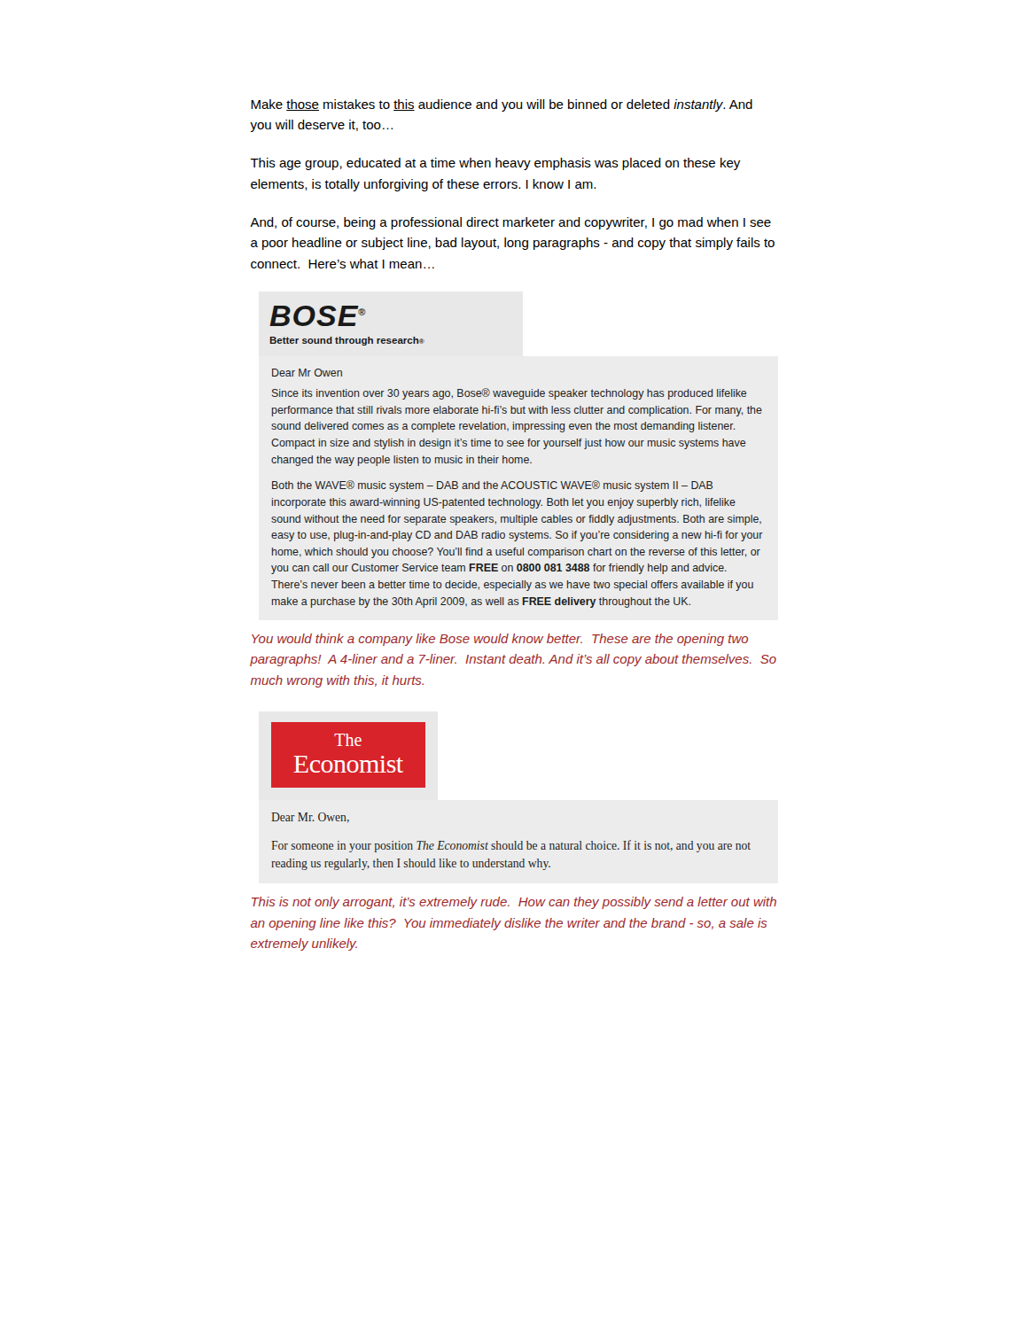Make those mistakes to this audience and you will be binned or deleted instantly. And you will deserve it, too…
This age group, educated at a time when heavy emphasis was placed on these key elements, is totally unforgiving of these errors. I know I am.
And, of course, being a professional direct marketer and copywriter, I go mad when I see a poor headline or subject line, bad layout, long paragraphs - and copy that simply fails to connect. Here’s what I mean…
BOSE®
Better sound through research®
Dear Mr Owen
Since its invention over 30 years ago, Bose® waveguide speaker technology has produced lifelike performance that still rivals more elaborate hi-fi’s but with less clutter and complication. For many, the sound delivered comes as a complete revelation, impressing even the most demanding listener. Compact in size and stylish in design it’s time to see for yourself just how our music systems have changed the way people listen to music in their home.
Both the WAVE® music system – DAB and the ACOUSTIC WAVE® music system II – DAB incorporate this award-winning US-patented technology. Both let you enjoy superbly rich, lifelike sound without the need for separate speakers, multiple cables or fiddly adjustments. Both are simple, easy to use, plug-in-and-play CD and DAB radio systems. So if you’re considering a new hi-fi for your home, which should you choose? You’ll find a useful comparison chart on the reverse of this letter, or you can call our Customer Service team FREE on 0800 081 3488 for friendly help and advice. There’s never been a better time to decide, especially as we have two special offers available if you make a purchase by the 30th April 2009, as well as FREE delivery throughout the UK.
You would think a company like Bose would know better. These are the opening two paragraphs! A 4-liner and a 7-liner. Instant death. And it’s all copy about themselves. So much wrong with this, it hurts.
The Economist
Dear Mr. Owen,
For someone in your position The Economist should be a natural choice. If it is not, and you are not reading us regularly, then I should like to understand why.
This is not only arrogant, it’s extremely rude. How can they possibly send a letter out with an opening line like this? You immediately dislike the writer and the brand - so, a sale is extremely unlikely.